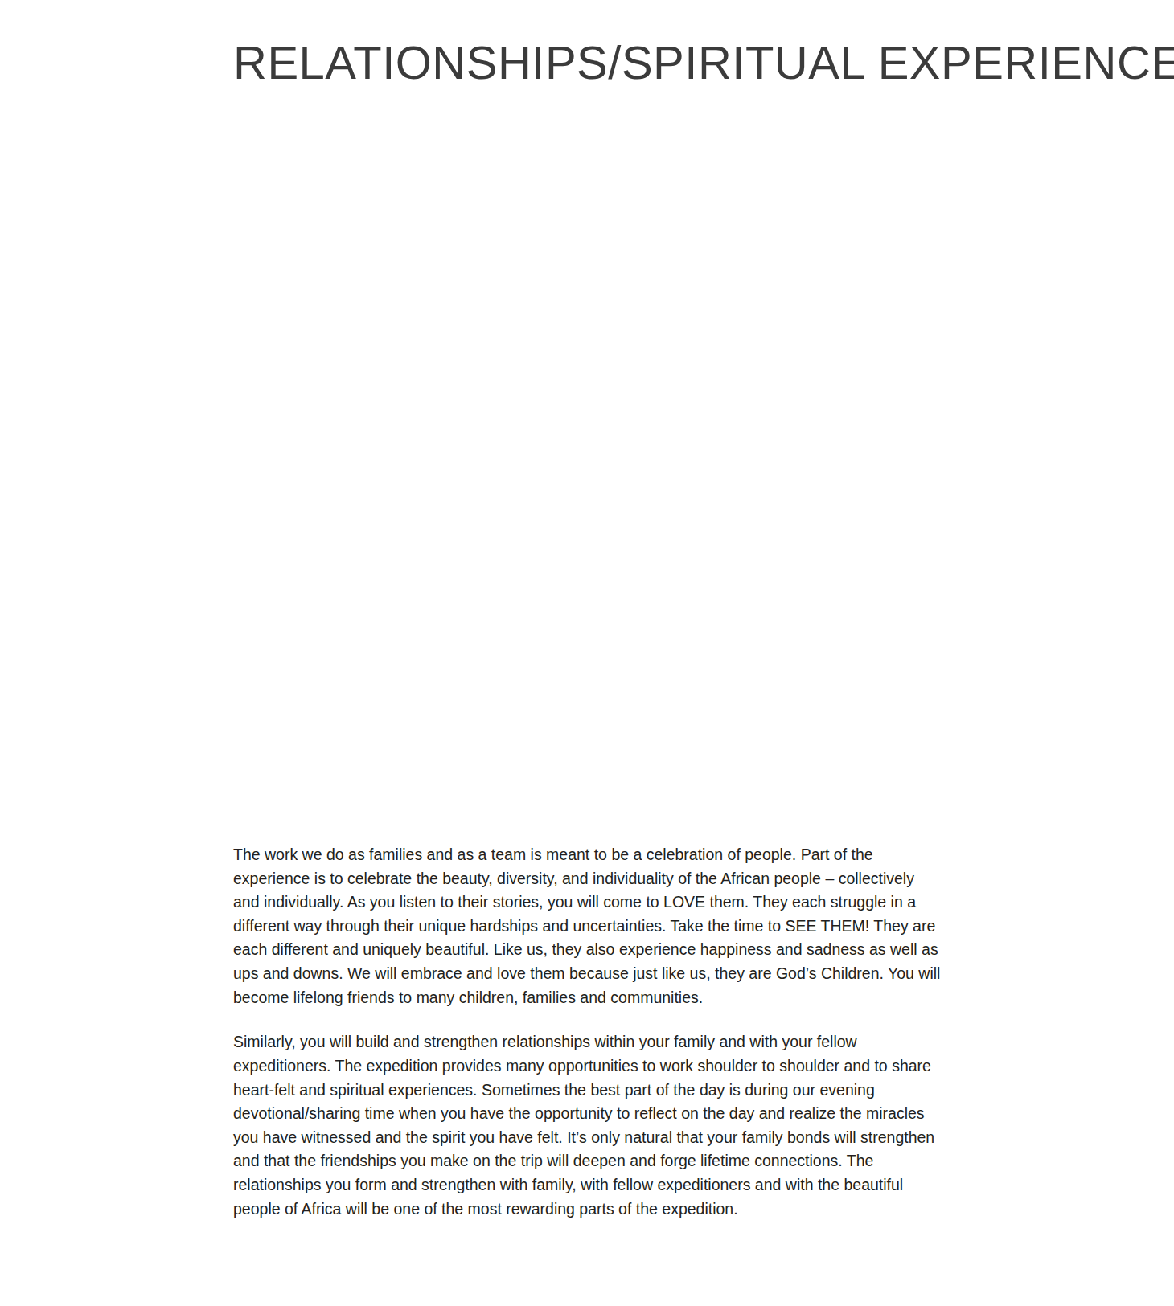RELATIONSHIPS/SPIRITUAL EXPERIENCES
The work we do as families and as a team is meant to be a celebration of people. Part of the experience is to celebrate the beauty, diversity, and individuality of the African people – collectively and individually. As you listen to their stories, you will come to LOVE them. They each struggle in a different way through their unique hardships and uncertainties. Take the time to SEE THEM! They are each different and uniquely beautiful. Like us, they also experience happiness and sadness as well as ups and downs. We will embrace and love them because just like us, they are God’s Children. You will become lifelong friends to many children, families and communities.
Similarly, you will build and strengthen relationships within your family and with your fellow expeditioners. The expedition provides many opportunities to work shoulder to shoulder and to share heart-felt and spiritual experiences. Sometimes the best part of the day is during our evening devotional/sharing time when you have the opportunity to reflect on the day and realize the miracles you have witnessed and the spirit you have felt. It’s only natural that your family bonds will strengthen and that the friendships you make on the trip will deepen and forge lifetime connections. The relationships you form and strengthen with family, with fellow expeditioners and with the beautiful people of Africa will be one of the most rewarding parts of the expedition.